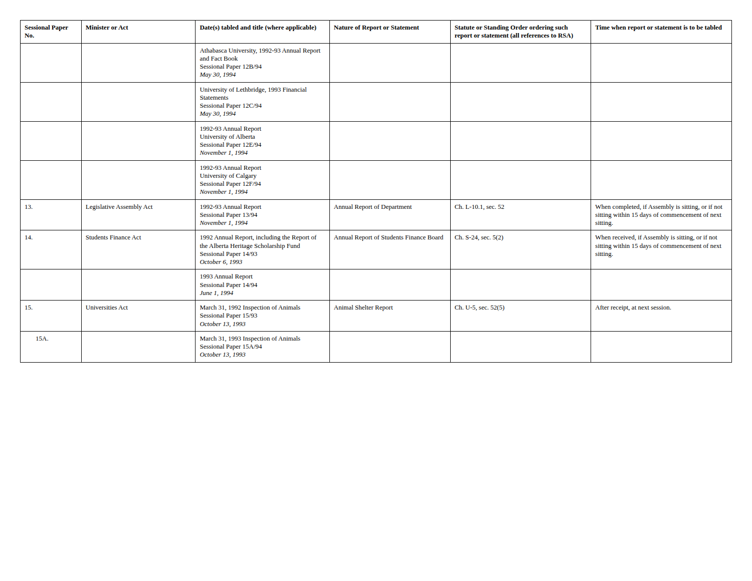| Sessional Paper No. | Minister or Act | Date(s) tabled and title (where applicable) | Nature of Report or Statement | Statute or Standing Order ordering such report or statement (all references to RSA) | Time when report or statement is to be tabled |
| --- | --- | --- | --- | --- | --- |
| | | Athabasca University, 1992-93 Annual Report and Fact Book Sessional Paper 12B/94 May 30, 1994 | | | |
| | | University of Lethbridge, 1993 Financial Statements Sessional Paper 12C/94 May 30, 1994 | | | |
| | | 1992-93 Annual Report University of Alberta Sessional Paper 12E/94 November 1, 1994 | | | |
| | | 1992-93 Annual Report University of Calgary Sessional Paper 12F/94 November 1, 1994 | | | |
| 13. | Legislative Assembly Act | 1992-93 Annual Report Sessional Paper 13/94 November 1, 1994 | Annual Report of Department | Ch. L-10.1, sec. 52 | When completed, if Assembly is sitting, or if not sitting within 15 days of commencement of next sitting. |
| 14. | Students Finance Act | 1992 Annual Report, including the Report of the Alberta Heritage Scholarship Fund Sessional Paper 14/93 October 6, 1993 | Annual Report of Students Finance Board | Ch. S-24, sec. 5(2) | When received, if Assembly is sitting, or if not sitting within 15 days of commencement of next sitting. |
| | | 1993 Annual Report Sessional Paper 14/94 June 1, 1994 | | | |
| 15. | Universities Act | March 31, 1992 Inspection of Animals Sessional Paper 15/93 October 13, 1993 | Animal Shelter Report | Ch. U-5, sec. 52(5) | After receipt, at next session. |
| 15A. | | March 31, 1993 Inspection of Animals Sessional Paper 15A/94 October 13, 1993 | | | |